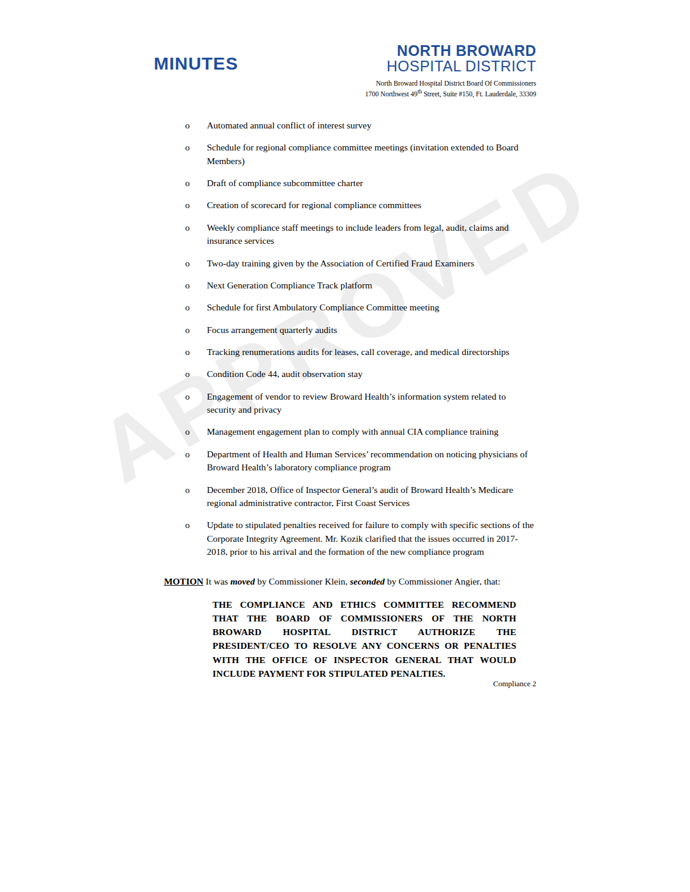APPROVED
MINUTES
NORTH BROWARD
HOSPITAL DISTRICT
North Broward Hospital District Board Of Commissioners
1700 Northwest 49th Street, Suite #150, Ft. Lauderdale, 33309
Automated annual conflict of interest survey
Schedule for regional compliance committee meetings (invitation extended to Board Members)
Draft of compliance subcommittee charter
Creation of scorecard for regional compliance committees
Weekly compliance staff meetings to include leaders from legal, audit, claims and insurance services
Two-day training given by the Association of Certified Fraud Examiners
Next Generation Compliance Track platform
Schedule for first Ambulatory Compliance Committee meeting
Focus arrangement quarterly audits
Tracking renumerations audits for leases, call coverage, and medical directorships
Condition Code 44, audit observation stay
Engagement of vendor to review Broward Health’s information system related to security and privacy
Management engagement plan to comply with annual CIA compliance training
Department of Health and Human Services’ recommendation on noticing physicians of Broward Health’s laboratory compliance program
December 2018, Office of Inspector General’s audit of Broward Health’s Medicare regional administrative contractor, First Coast Services
Update to stipulated penalties received for failure to comply with specific sections of the Corporate Integrity Agreement. Mr. Kozik clarified that the issues occurred in 2017-2018, prior to his arrival and the formation of the new compliance program
MOTION It was moved by Commissioner Klein, seconded by Commissioner Angier, that:
The Compliance and Ethics Committee recommend that the Board of Commissioners of the North Broward Hospital District authorize the President/CEO to resolve any concerns or penalties with the Office of Inspector General that would include payment for stipulated penalties.
Compliance 2